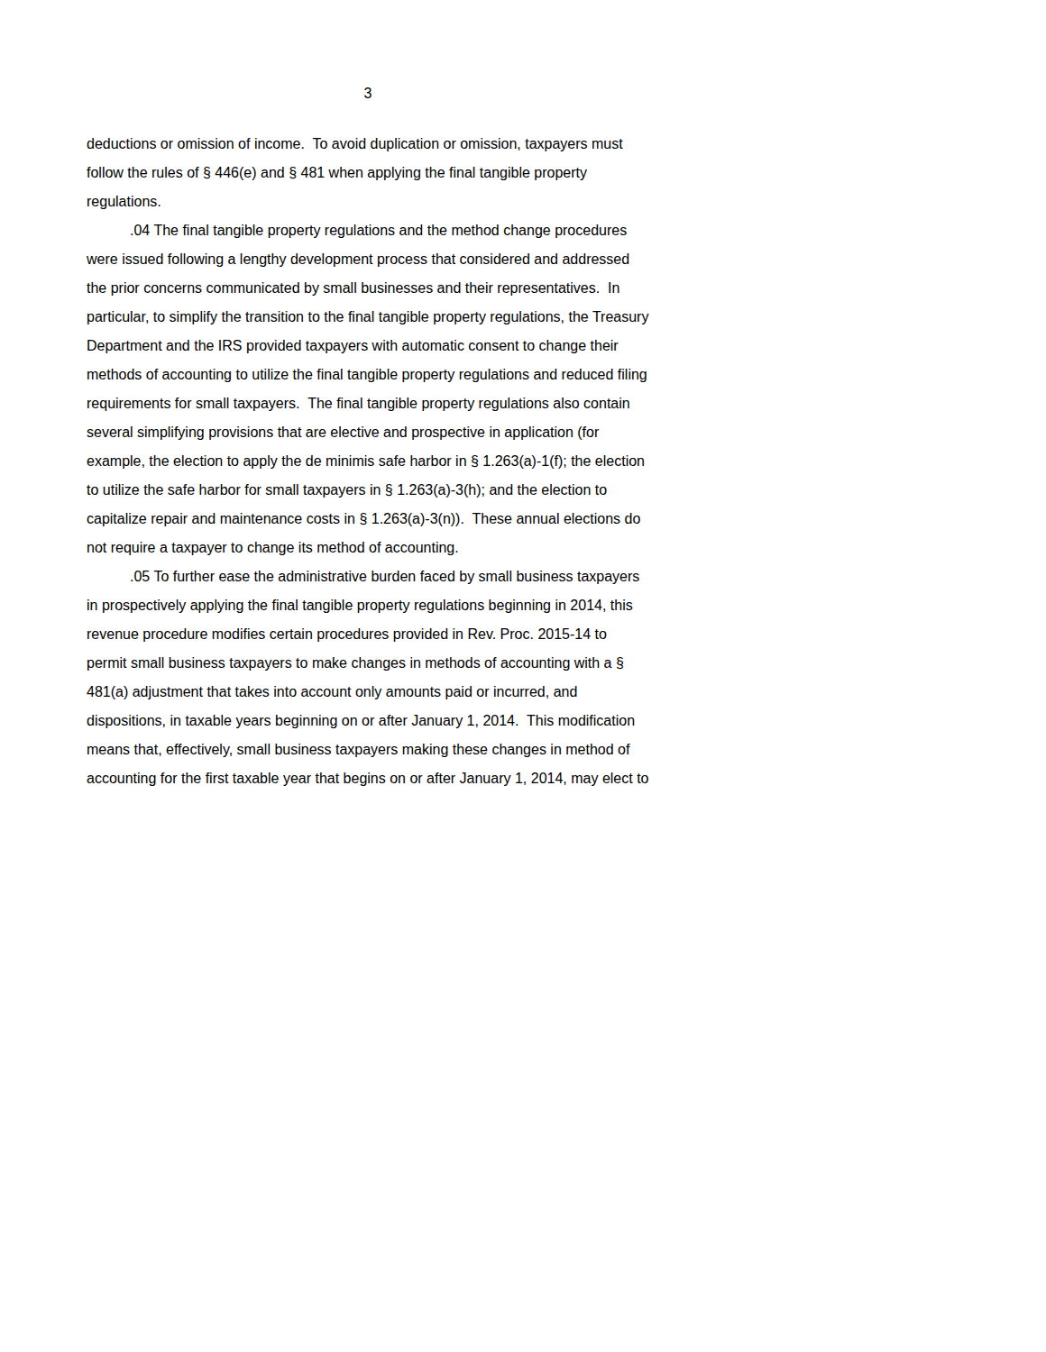3
deductions or omission of income. To avoid duplication or omission, taxpayers must follow the rules of § 446(e) and § 481 when applying the final tangible property regulations.
.04 The final tangible property regulations and the method change procedures were issued following a lengthy development process that considered and addressed the prior concerns communicated by small businesses and their representatives. In particular, to simplify the transition to the final tangible property regulations, the Treasury Department and the IRS provided taxpayers with automatic consent to change their methods of accounting to utilize the final tangible property regulations and reduced filing requirements for small taxpayers. The final tangible property regulations also contain several simplifying provisions that are elective and prospective in application (for example, the election to apply the de minimis safe harbor in § 1.263(a)-1(f); the election to utilize the safe harbor for small taxpayers in § 1.263(a)-3(h); and the election to capitalize repair and maintenance costs in § 1.263(a)-3(n)). These annual elections do not require a taxpayer to change its method of accounting.
.05 To further ease the administrative burden faced by small business taxpayers in prospectively applying the final tangible property regulations beginning in 2014, this revenue procedure modifies certain procedures provided in Rev. Proc. 2015-14 to permit small business taxpayers to make changes in methods of accounting with a § 481(a) adjustment that takes into account only amounts paid or incurred, and dispositions, in taxable years beginning on or after January 1, 2014. This modification means that, effectively, small business taxpayers making these changes in method of accounting for the first taxable year that begins on or after January 1, 2014, may elect to